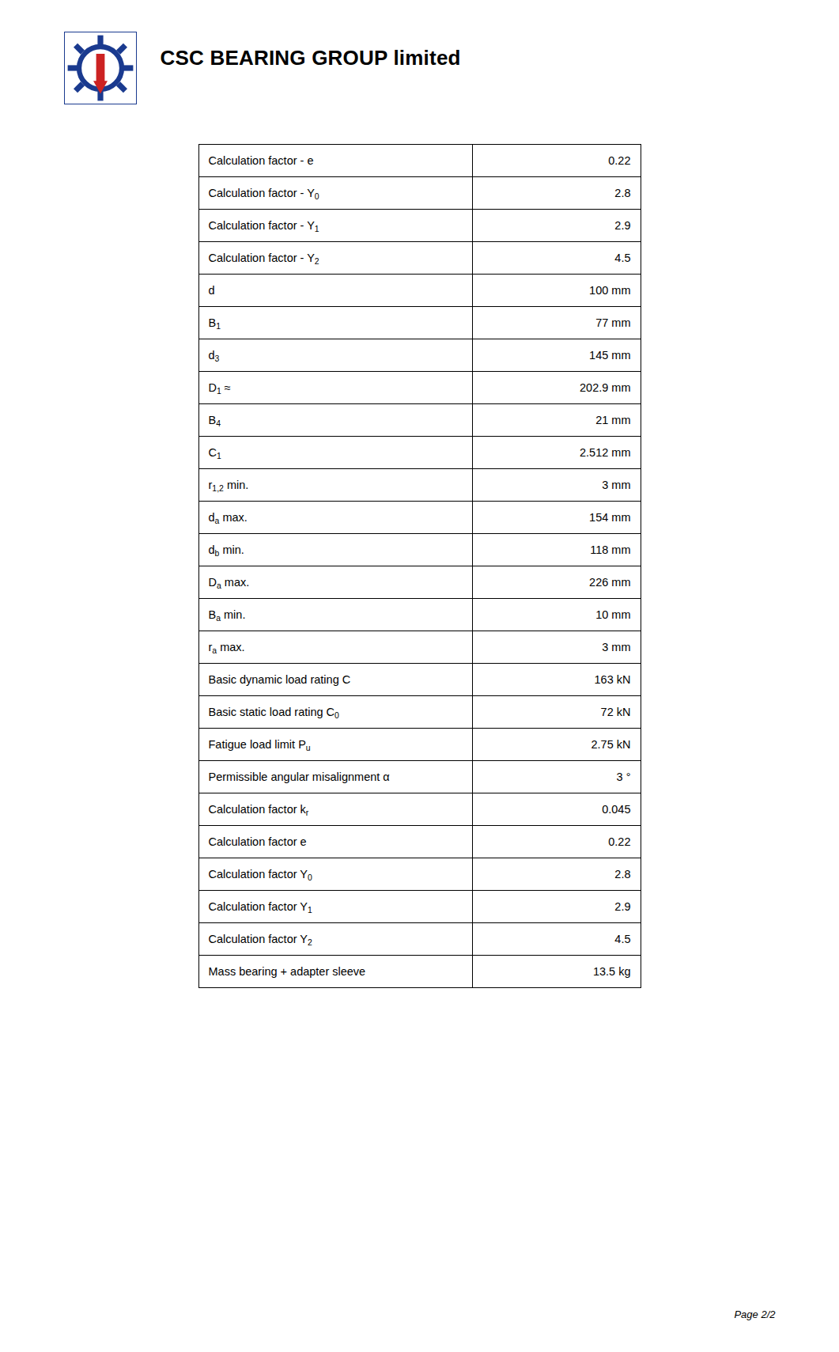CSC BEARING GROUP limited
| Calculation factor - e | 0.22 |
| Calculation factor - Y 0 | 2.8 |
| Calculation factor - Y 1 | 2.9 |
| Calculation factor - Y 2 | 4.5 |
| d | 100 mm |
| B 1 | 77 mm |
| d 3 | 145 mm |
| D 1 ≈ | 202.9 mm |
| B 4 | 21 mm |
| C 1 | 2.512 mm |
| r 1,2 min. | 3 mm |
| d a max. | 154 mm |
| d b min. | 118 mm |
| D a max. | 226 mm |
| B a min. | 10 mm |
| r a max. | 3 mm |
| Basic dynamic load rating C | 163 kN |
| Basic static load rating C 0 | 72 kN |
| Fatigue load limit P u | 2.75 kN |
| Permissible angular misalignment α | 3 ° |
| Calculation factor k r | 0.045 |
| Calculation factor e | 0.22 |
| Calculation factor Y 0 | 2.8 |
| Calculation factor Y 1 | 2.9 |
| Calculation factor Y 2 | 4.5 |
| Mass bearing + adapter sleeve | 13.5 kg |
Page 2/2